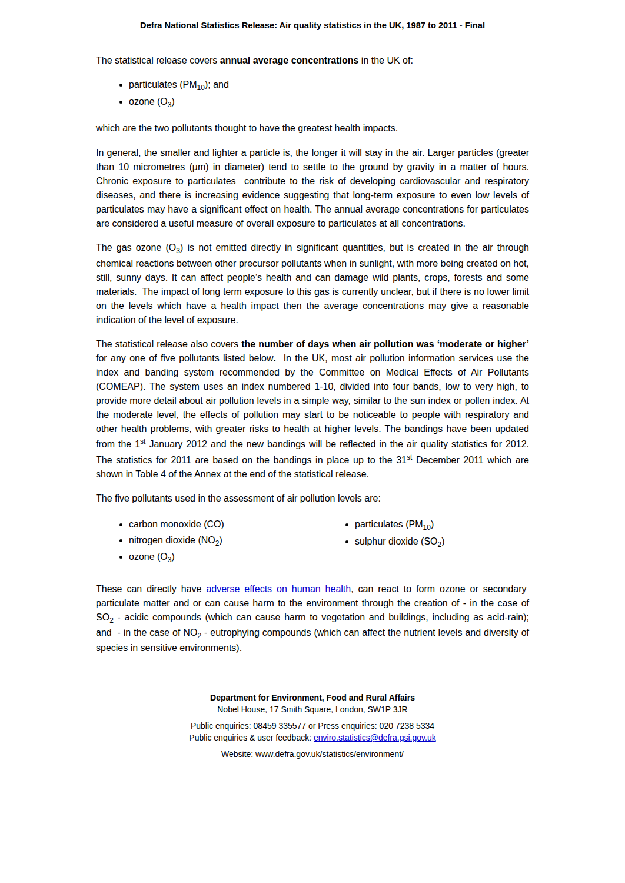Defra National Statistics Release: Air quality statistics in the UK, 1987 to 2011 - Final
The statistical release covers annual average concentrations in the UK of:
particulates (PM10); and
ozone (O3)
which are the two pollutants thought to have the greatest health impacts.
In general, the smaller and lighter a particle is, the longer it will stay in the air. Larger particles (greater than 10 micrometres (µm) in diameter) tend to settle to the ground by gravity in a matter of hours. Chronic exposure to particulates contribute to the risk of developing cardiovascular and respiratory diseases, and there is increasing evidence suggesting that long-term exposure to even low levels of particulates may have a significant effect on health. The annual average concentrations for particulates are considered a useful measure of overall exposure to particulates at all concentrations.
The gas ozone (O3) is not emitted directly in significant quantities, but is created in the air through chemical reactions between other precursor pollutants when in sunlight, with more being created on hot, still, sunny days. It can affect people’s health and can damage wild plants, crops, forests and some materials. The impact of long term exposure to this gas is currently unclear, but if there is no lower limit on the levels which have a health impact then the average concentrations may give a reasonable indication of the level of exposure.
The statistical release also covers the number of days when air pollution was ‘moderate or higher’ for any one of five pollutants listed below. In the UK, most air pollution information services use the index and banding system recommended by the Committee on Medical Effects of Air Pollutants (COMEAP). The system uses an index numbered 1-10, divided into four bands, low to very high, to provide more detail about air pollution levels in a simple way, similar to the sun index or pollen index. At the moderate level, the effects of pollution may start to be noticeable to people with respiratory and other health problems, with greater risks to health at higher levels. The bandings have been updated from the 1st January 2012 and the new bandings will be reflected in the air quality statistics for 2012. The statistics for 2011 are based on the bandings in place up to the 31st December 2011 which are shown in Table 4 of the Annex at the end of the statistical release.
The five pollutants used in the assessment of air pollution levels are:
carbon monoxide (CO)
nitrogen dioxide (NO2)
ozone (O3)
particulates (PM10)
sulphur dioxide (SO2)
These can directly have adverse effects on human health, can react to form ozone or secondary particulate matter and or can cause harm to the environment through the creation of - in the case of SO2 - acidic compounds (which can cause harm to vegetation and buildings, including as acid-rain); and - in the case of NO2 - eutrophying compounds (which can affect the nutrient levels and diversity of species in sensitive environments).
Department for Environment, Food and Rural Affairs
Nobel House, 17 Smith Square, London, SW1P 3JR
Public enquiries: 08459 335577 or Press enquiries: 020 7238 5334
Public enquiries & user feedback: enviro.statistics@defra.gsi.gov.uk
Website: www.defra.gov.uk/statistics/environment/